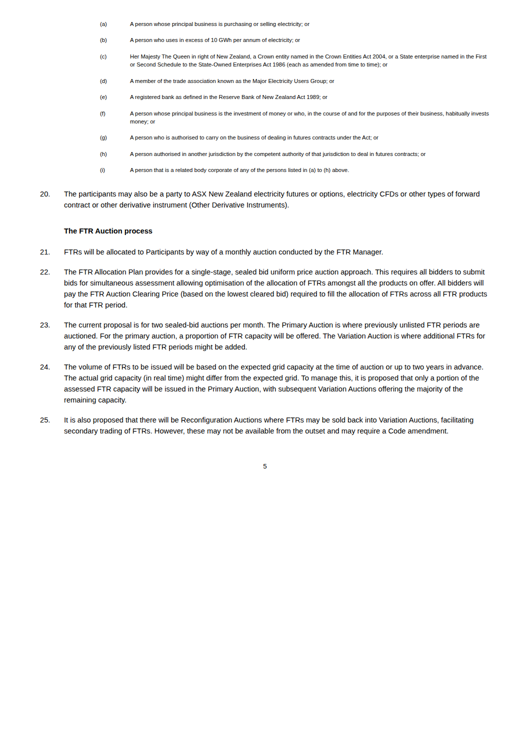(a)
A person whose principal business is purchasing or selling electricity; or
(b)
A person who uses in excess of 10 GWh per annum of electricity; or
(c)
Her Majesty The Queen in right of New Zealand, a Crown entity named in the Crown Entities Act 2004, or a State enterprise named in the First or Second Schedule to the State-Owned Enterprises Act 1986 (each as amended from time to time); or
(d)
A member of the trade association known as the Major Electricity Users Group; or
(e)
A registered bank as defined in the Reserve Bank of New Zealand Act 1989; or
(f)
A person whose principal business is the investment of money or who, in the course of and for the purposes of their business, habitually invests money; or
(g)
A person who is authorised to carry on the business of dealing in futures contracts under the Act; or
(h)
A person authorised in another jurisdiction by the competent authority of that jurisdiction to deal in futures contracts; or
(i)
A person that is a related body corporate of any of the persons listed in (a) to (h) above.
20.
The participants may also be a party to ASX New Zealand electricity futures or options, electricity CFDs or other types of forward contract or other derivative instrument (Other Derivative Instruments).
The FTR Auction process
21.
FTRs will be allocated to Participants by way of a monthly auction conducted by the FTR Manager.
22.
The FTR Allocation Plan provides for a single-stage, sealed bid uniform price auction approach. This requires all bidders to submit bids for simultaneous assessment allowing optimisation of the allocation of FTRs amongst all the products on offer. All bidders will pay the FTR Auction Clearing Price (based on the lowest cleared bid) required to fill the allocation of FTRs across all FTR products for that FTR period.
23.
The current proposal is for two sealed-bid auctions per month. The Primary Auction is where previously unlisted FTR periods are auctioned. For the primary auction, a proportion of FTR capacity will be offered. The Variation Auction is where additional FTRs for any of the previously listed FTR periods might be added.
24.
The volume of FTRs to be issued will be based on the expected grid capacity at the time of auction or up to two years in advance. The actual grid capacity (in real time) might differ from the expected grid. To manage this, it is proposed that only a portion of the assessed FTR capacity will be issued in the Primary Auction, with subsequent Variation Auctions offering the majority of the remaining capacity.
25.
It is also proposed that there will be Reconfiguration Auctions where FTRs may be sold back into Variation Auctions, facilitating secondary trading of FTRs. However, these may not be available from the outset and may require a Code amendment.
5